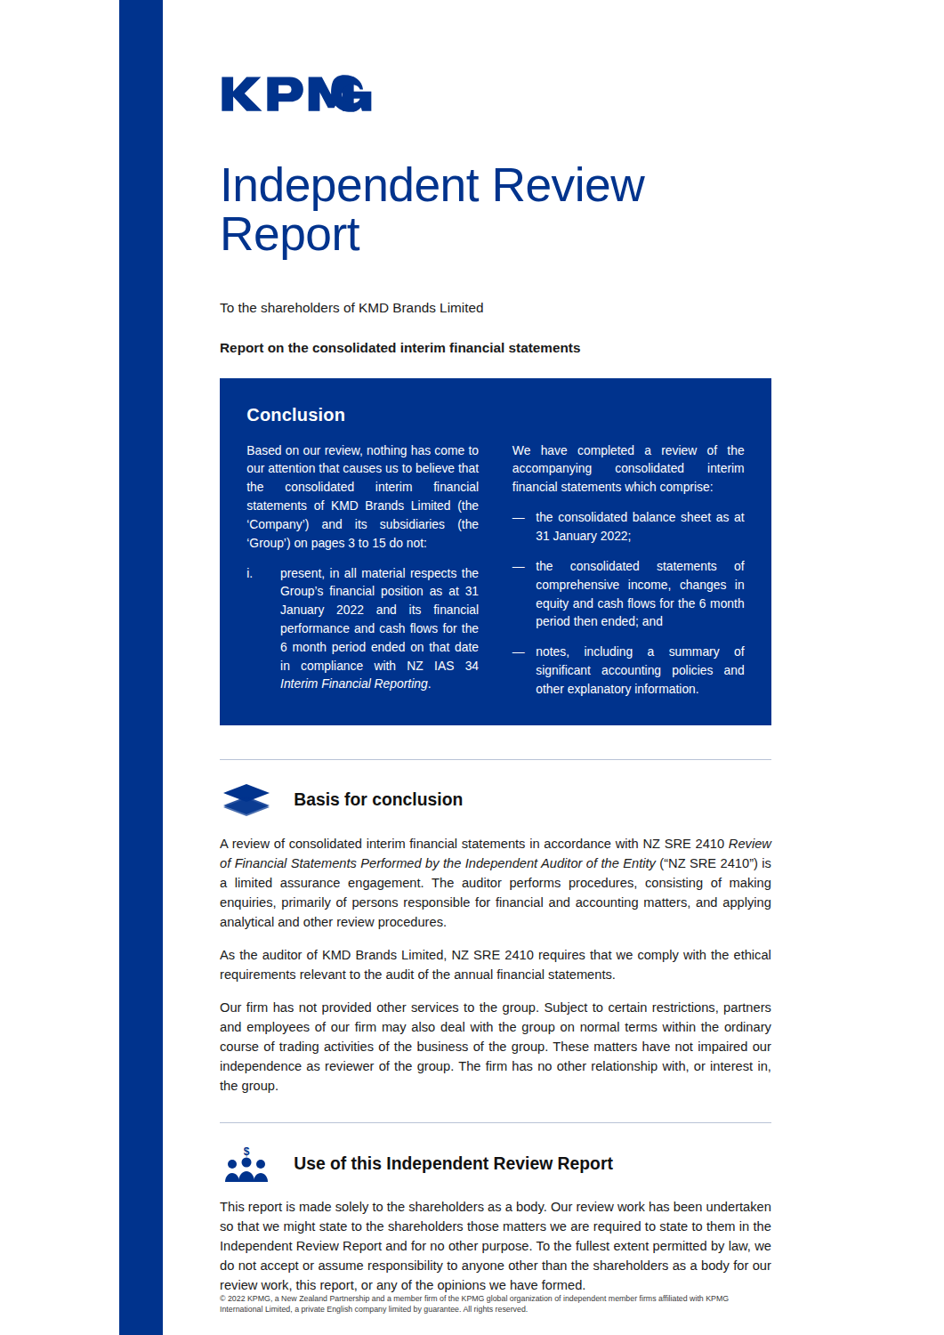Independent Review Report
To the shareholders of KMD Brands Limited
Report on the consolidated interim financial statements
Conclusion
Based on our review, nothing has come to our attention that causes us to believe that the consolidated interim financial statements of KMD Brands Limited (the ‘Company’) and its subsidiaries (the ‘Group’) on pages 3 to 15 do not:
present, in all material respects the Group’s financial position as at 31 January 2022 and its financial performance and cash flows for the 6 month period ended on that date in compliance with NZ IAS 34 Interim Financial Reporting.
We have completed a review of the accompanying consolidated interim financial statements which comprise:
the consolidated balance sheet as at 31 January 2022;
the consolidated statements of comprehensive income, changes in equity and cash flows for the 6 month period then ended; and
notes, including a summary of significant accounting policies and other explanatory information.
Basis for conclusion
A review of consolidated interim financial statements in accordance with NZ SRE 2410 Review of Financial Statements Performed by the Independent Auditor of the Entity (“NZ SRE 2410”) is a limited assurance engagement. The auditor performs procedures, consisting of making enquiries, primarily of persons responsible for financial and accounting matters, and applying analytical and other review procedures.
As the auditor of KMD Brands Limited, NZ SRE 2410 requires that we comply with the ethical requirements relevant to the audit of the annual financial statements.
Our firm has not provided other services to the group. Subject to certain restrictions, partners and employees of our firm may also deal with the group on normal terms within the ordinary course of trading activities of the business of the group. These matters have not impaired our independence as reviewer of the group. The firm has no other relationship with, or interest in, the group.
$
Use of this Independent Review Report
This report is made solely to the shareholders as a body. Our review work has been undertaken so that we might state to the shareholders those matters we are required to state to them in the Independent Review Report and for no other purpose. To the fullest extent permitted by law, we do not accept or assume responsibility to anyone other than the shareholders as a body for our review work, this report, or any of the opinions we have formed.
© 2022 KPMG, a New Zealand Partnership and a member firm of the KPMG global organization of independent member firms affiliated with KPMG International Limited, a private English company limited by guarantee. All rights reserved.